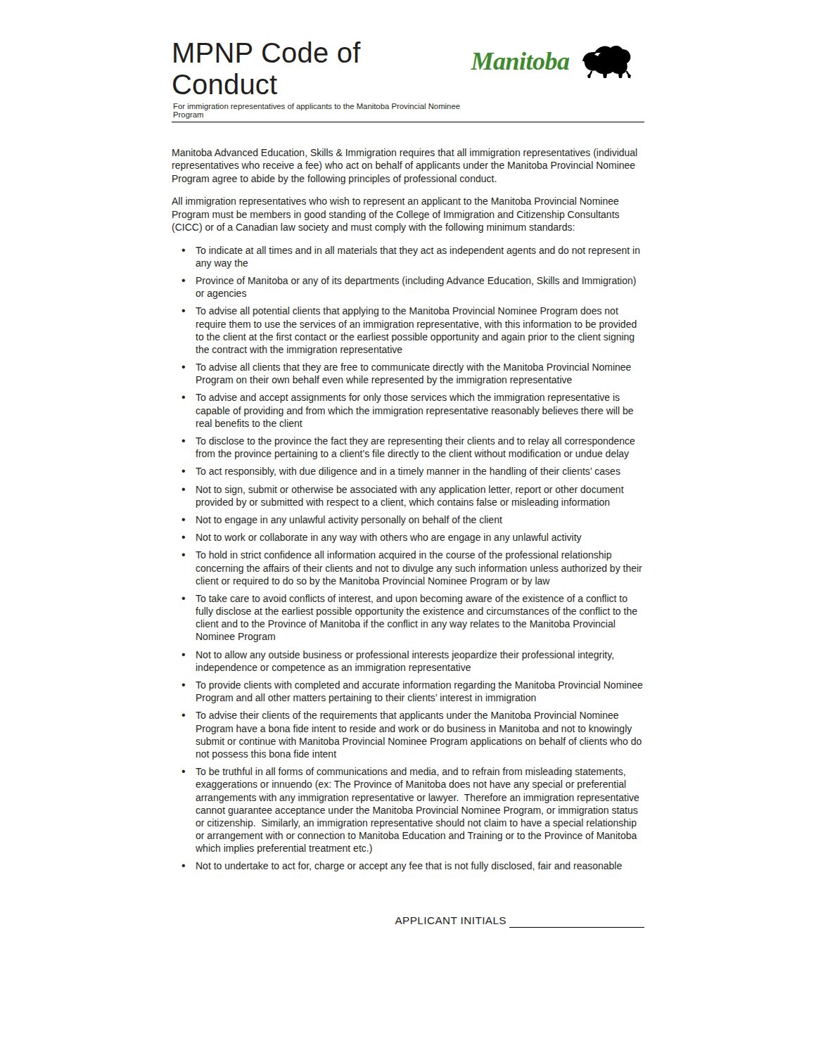MPNP Code of Conduct
For immigration representatives of applicants to the Manitoba Provincial Nominee Program
Manitoba
Manitoba Advanced Education, Skills & Immigration requires that all immigration representatives (individual representatives who receive a fee) who act on behalf of applicants under the Manitoba Provincial Nominee Program agree to abide by the following principles of professional conduct.
All immigration representatives who wish to represent an applicant to the Manitoba Provincial Nominee Program must be members in good standing of the College of Immigration and Citizenship Consultants (CICC) or of a Canadian law society and must comply with the following minimum standards:
To indicate at all times and in all materials that they act as independent agents and do not represent in any way the
Province of Manitoba or any of its departments (including Advance Education, Skills and Immigration) or agencies
To advise all potential clients that applying to the Manitoba Provincial Nominee Program does not require them to use the services of an immigration representative, with this information to be provided to the client at the first contact or the earliest possible opportunity and again prior to the client signing the contract with the immigration representative
To advise all clients that they are free to communicate directly with the Manitoba Provincial Nominee Program on their own behalf even while represented by the immigration representative
To advise and accept assignments for only those services which the immigration representative is capable of providing and from which the immigration representative reasonably believes there will be real benefits to the client
To disclose to the province the fact they are representing their clients and to relay all correspondence from the province pertaining to a client’s file directly to the client without modification or undue delay
To act responsibly, with due diligence and in a timely manner in the handling of their clients’ cases
Not to sign, submit or otherwise be associated with any application letter, report or other document provided by or submitted with respect to a client, which contains false or misleading information
Not to engage in any unlawful activity personally on behalf of the client
Not to work or collaborate in any way with others who are engage in any unlawful activity
To hold in strict confidence all information acquired in the course of the professional relationship concerning the affairs of their clients and not to divulge any such information unless authorized by their client or required to do so by the Manitoba Provincial Nominee Program or by law
To take care to avoid conflicts of interest, and upon becoming aware of the existence of a conflict to fully disclose at the earliest possible opportunity the existence and circumstances of the conflict to the client and to the Province of Manitoba if the conflict in any way relates to the Manitoba Provincial Nominee Program
Not to allow any outside business or professional interests jeopardize their professional integrity, independence or competence as an immigration representative
To provide clients with completed and accurate information regarding the Manitoba Provincial Nominee Program and all other matters pertaining to their clients’ interest in immigration
To advise their clients of the requirements that applicants under the Manitoba Provincial Nominee Program have a bona fide intent to reside and work or do business in Manitoba and not to knowingly submit or continue with Manitoba Provincial Nominee Program applications on behalf of clients who do not possess this bona fide intent
To be truthful in all forms of communications and media, and to refrain from misleading statements, exaggerations or innuendo (ex: The Province of Manitoba does not have any special or preferential arrangements with any immigration representative or lawyer. Therefore an immigration representative cannot guarantee acceptance under the Manitoba Provincial Nominee Program, or immigration status or citizenship. Similarly, an immigration representative should not claim to have a special relationship or arrangement with or connection to Manitoba Education and Training or to the Province of Manitoba which implies preferential treatment etc.)
Not to undertake to act for, charge or accept any fee that is not fully disclosed, fair and reasonable
APPLICANT INITIALS